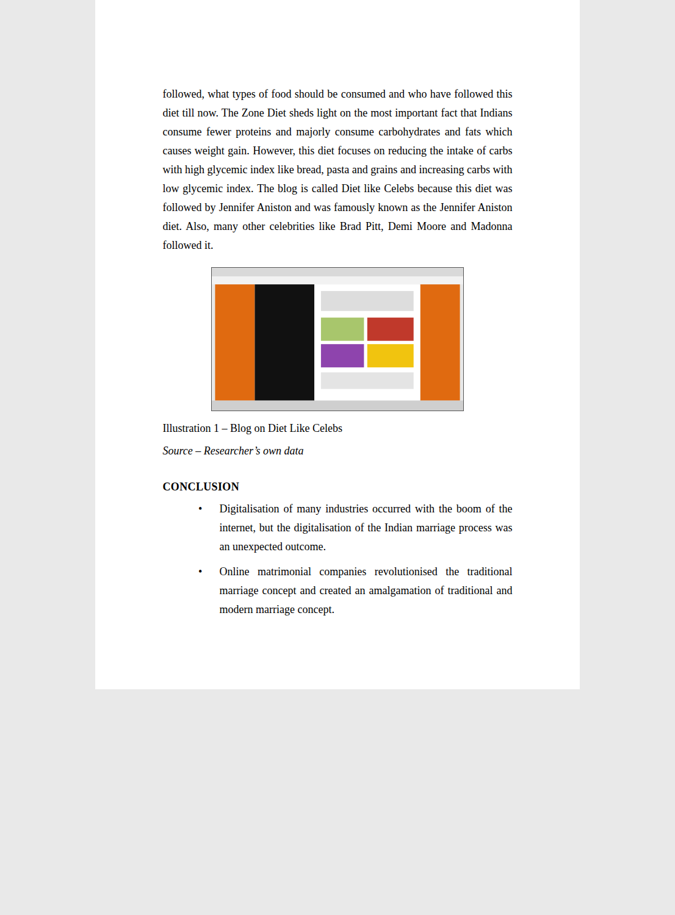followed, what types of food should be consumed and who have followed this diet till now. The Zone Diet sheds light on the most important fact that Indians consume fewer proteins and majorly consume carbohydrates and fats which causes weight gain. However, this diet focuses on reducing the intake of carbs with high glycemic index like bread, pasta and grains and increasing carbs with low glycemic index. The blog is called Diet like Celebs because this diet was followed by Jennifer Aniston and was famously known as the Jennifer Aniston diet. Also, many other celebrities like Brad Pitt, Demi Moore and Madonna followed it.
Illustration 1 – Blog on Diet Like Celebs
Source – Researcher’s own data
CONCLUSION
Digitalisation of many industries occurred with the boom of the internet, but the digitalisation of the Indian marriage process was an unexpected outcome.
Online matrimonial companies revolutionised the traditional marriage concept and created an amalgamation of traditional and modern marriage concept.